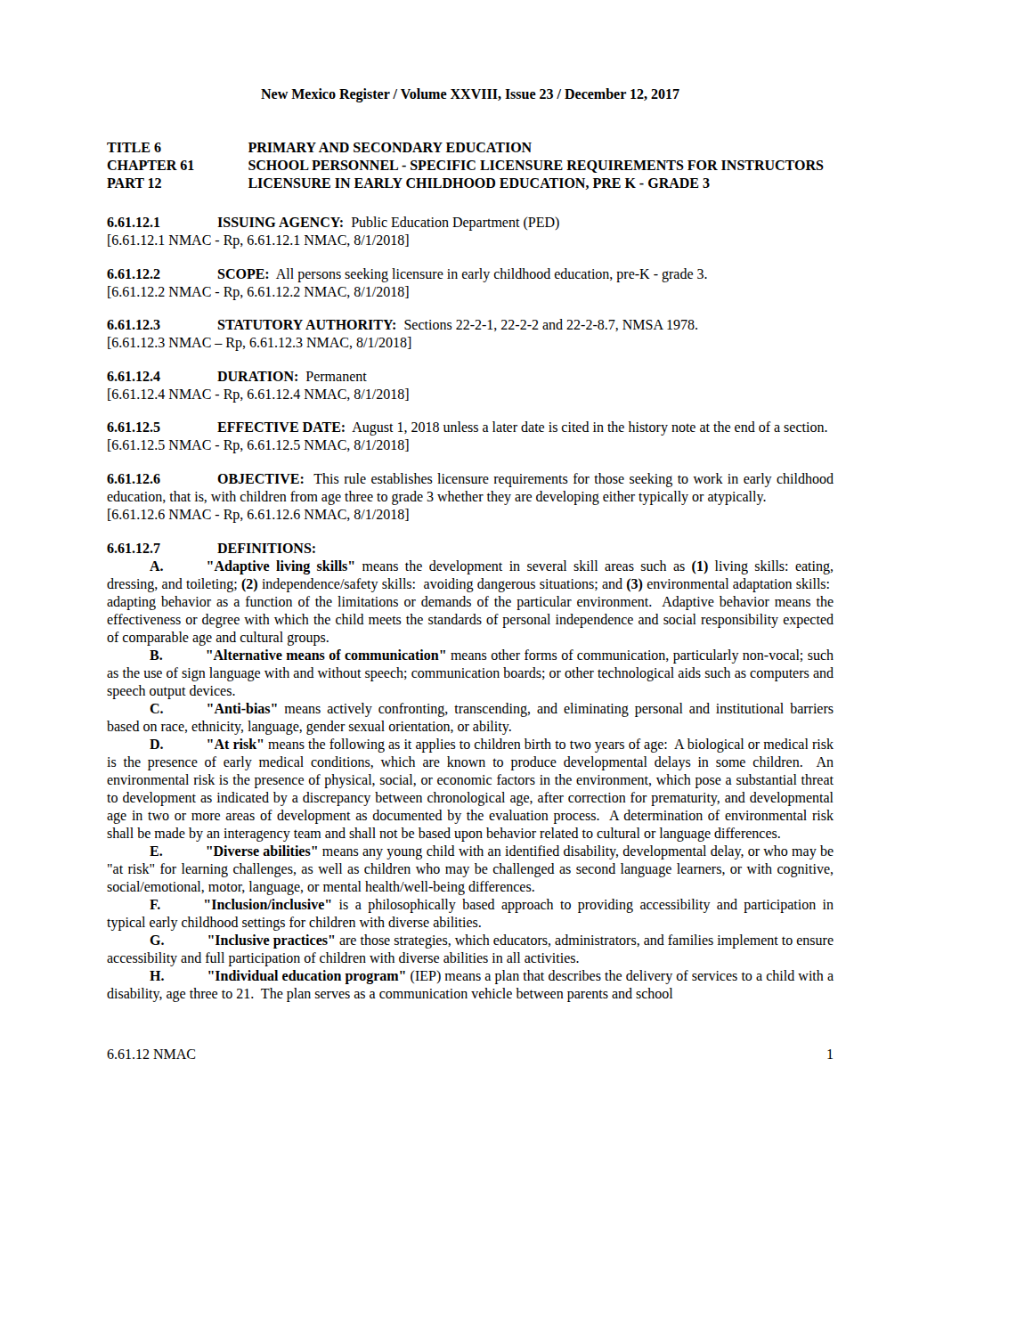New Mexico Register / Volume XXVIII, Issue 23 / December 12, 2017
| TITLE 6 | PRIMARY AND SECONDARY EDUCATION |
| CHAPTER 61 | SCHOOL PERSONNEL - SPECIFIC LICENSURE REQUIREMENTS FOR INSTRUCTORS |
| PART 12 | LICENSURE IN EARLY CHILDHOOD EDUCATION, PRE K - GRADE 3 |
6.61.12.1    ISSUING AGENCY: Public Education Department (PED)
[6.61.12.1 NMAC - Rp, 6.61.12.1 NMAC, 8/1/2018]
6.61.12.2    SCOPE: All persons seeking licensure in early childhood education, pre-K - grade 3.
[6.61.12.2 NMAC - Rp, 6.61.12.2 NMAC, 8/1/2018]
6.61.12.3    STATUTORY AUTHORITY: Sections 22-2-1, 22-2-2 and 22-2-8.7, NMSA 1978.
[6.61.12.3 NMAC – Rp, 6.61.12.3 NMAC, 8/1/2018]
6.61.12.4    DURATION: Permanent
[6.61.12.4 NMAC - Rp, 6.61.12.4 NMAC, 8/1/2018]
6.61.12.5    EFFECTIVE DATE: August 1, 2018 unless a later date is cited in the history note at the end of a section.
[6.61.12.5 NMAC - Rp, 6.61.12.5 NMAC, 8/1/2018]
6.61.12.6    OBJECTIVE: This rule establishes licensure requirements for those seeking to work in early childhood education, that is, with children from age three to grade 3 whether they are developing either typically or atypically.
[6.61.12.6 NMAC - Rp, 6.61.12.6 NMAC, 8/1/2018]
6.61.12.7    DEFINITIONS:
A.   "Adaptive living skills" means the development in several skill areas such as (1) living skills: eating, dressing, and toileting; (2) independence/safety skills: avoiding dangerous situations; and (3) environmental adaptation skills: adapting behavior as a function of the limitations or demands of the particular environment. Adaptive behavior means the effectiveness or degree with which the child meets the standards of personal independence and social responsibility expected of comparable age and cultural groups.
B.   "Alternative means of communication" means other forms of communication, particularly non-vocal; such as the use of sign language with and without speech; communication boards; or other technological aids such as computers and speech output devices.
C.   "Anti-bias" means actively confronting, transcending, and eliminating personal and institutional barriers based on race, ethnicity, language, gender sexual orientation, or ability.
D.   "At risk" means the following as it applies to children birth to two years of age: A biological or medical risk is the presence of early medical conditions, which are known to produce developmental delays in some children. An environmental risk is the presence of physical, social, or economic factors in the environment, which pose a substantial threat to development as indicated by a discrepancy between chronological age, after correction for prematurity, and developmental age in two or more areas of development as documented by the evaluation process. A determination of environmental risk shall be made by an interagency team and shall not be based upon behavior related to cultural or language differences.
E.   "Diverse abilities" means any young child with an identified disability, developmental delay, or who may be "at risk" for learning challenges, as well as children who may be challenged as second language learners, or with cognitive, social/emotional, motor, language, or mental health/well-being differences.
F.   "Inclusion/inclusive" is a philosophically based approach to providing accessibility and participation in typical early childhood settings for children with diverse abilities.
G.   "Inclusive practices" are those strategies, which educators, administrators, and families implement to ensure accessibility and full participation of children with diverse abilities in all activities.
H.   "Individual education program" (IEP) means a plan that describes the delivery of services to a child with a disability, age three to 21. The plan serves as a communication vehicle between parents and school
6.61.12 NMAC 1